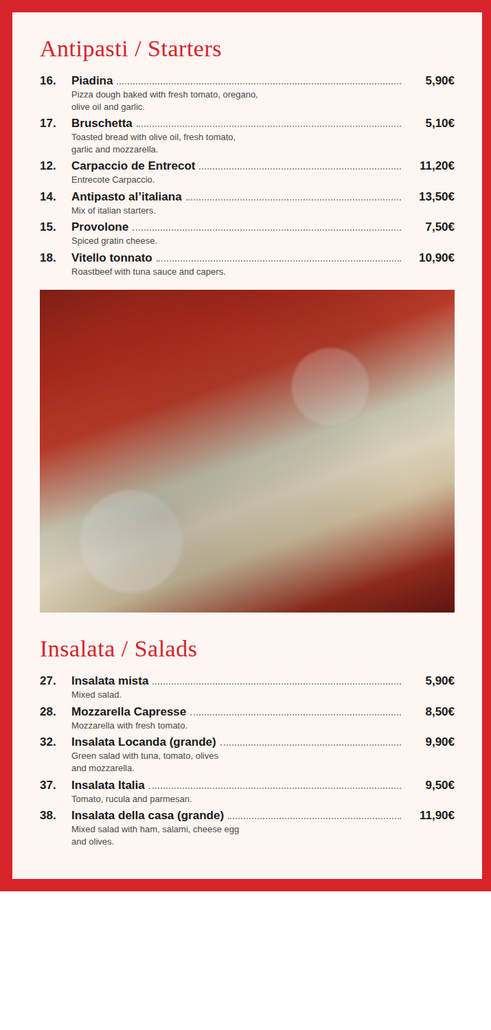Antipasti / Starters
16. Piadina 5,90€
Pizza dough baked with fresh tomato, oregano,
olive oil and garlic.
17. Bruschetta 5,10€
Toasted bread with olive oil, fresh tomato,
garlic and mozzarella.
12. Carpaccio de Entrecot 11,20€
Entrecote Carpaccio.
14. Antipasto al’italiana 13,50€
Mix of italian starters.
15. Provolone 7,50€
Spiced gratin cheese.
18. Vitello tonnato 10,90€
Roastbeef with tuna sauce and capers.
Insalata / Salads
27. Insalata mista 5,90€
Mixed salad.
28. Mozzarella Capresse 8,50€
Mozzarella with fresh tomato.
32. Insalata Locanda (grande) 9,90€
Green salad with tuna, tomato, olives
and mozzarella.
37. Insalata Italia 9,50€
Tomato, rucula and parmesan.
38. Insalata della casa (grande) 11,90€
Mixed salad with ham, salami, cheese egg
and olives.